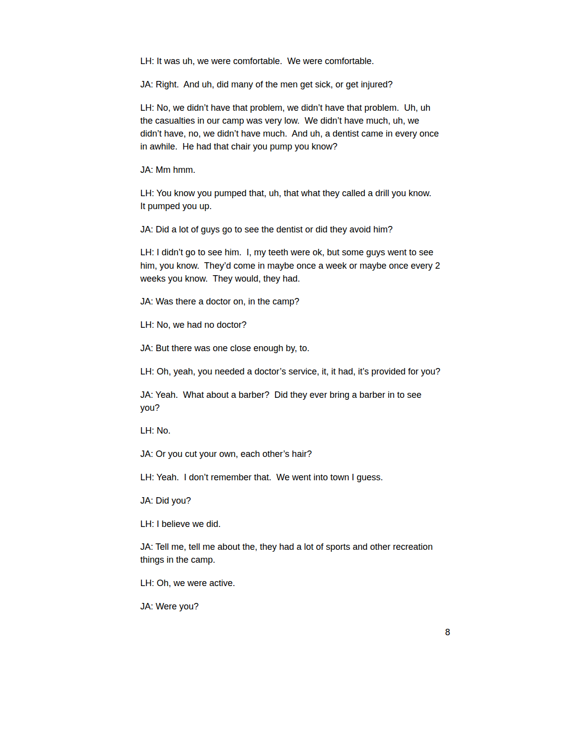LH: It was uh, we were comfortable. We were comfortable.
JA: Right. And uh, did many of the men get sick, or get injured?
LH: No, we didn’t have that problem, we didn’t have that problem. Uh, uh the casualties in our camp was very low. We didn’t have much, uh, we didn’t have, no, we didn’t have much. And uh, a dentist came in every once in awhile. He had that chair you pump you know?
JA: Mm hmm.
LH: You know you pumped that, uh, that what they called a drill you know. It pumped you up.
JA: Did a lot of guys go to see the dentist or did they avoid him?
LH: I didn’t go to see him. I, my teeth were ok, but some guys went to see him, you know. They’d come in maybe once a week or maybe once every 2 weeks you know. They would, they had.
JA: Was there a doctor on, in the camp?
LH: No, we had no doctor?
JA: But there was one close enough by, to.
LH: Oh, yeah, you needed a doctor’s service, it, it had, it’s provided for you?
JA: Yeah. What about a barber? Did they ever bring a barber in to see you?
LH: No.
JA: Or you cut your own, each other’s hair?
LH: Yeah. I don’t remember that. We went into town I guess.
JA: Did you?
LH: I believe we did.
JA: Tell me, tell me about the, they had a lot of sports and other recreation things in the camp.
LH: Oh, we were active.
JA: Were you?
8